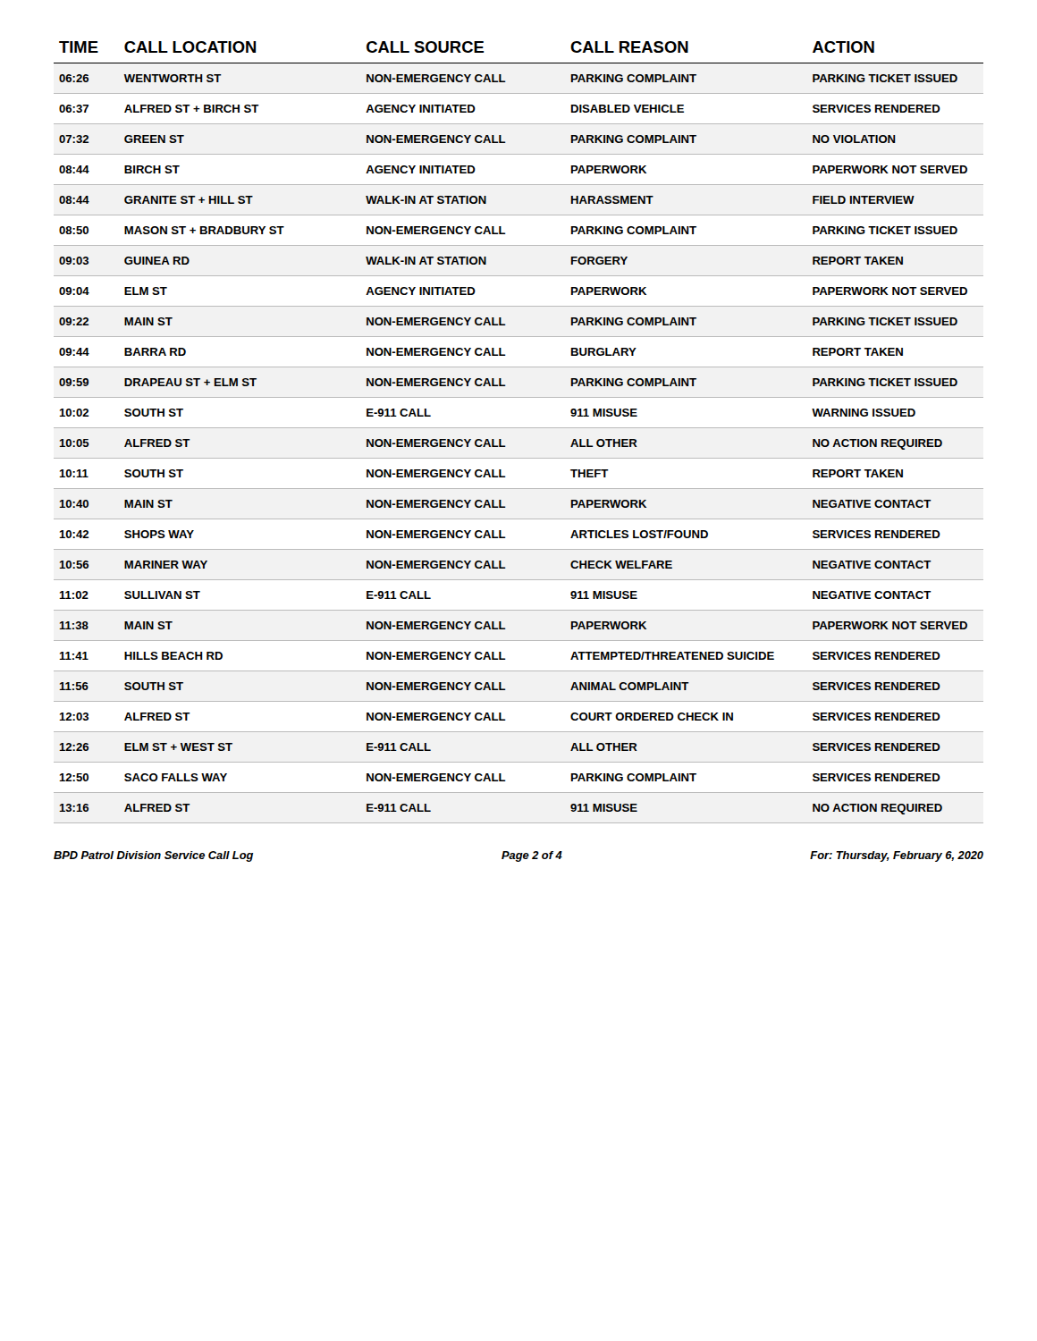| TIME | CALL LOCATION | CALL SOURCE | CALL REASON | ACTION |
| --- | --- | --- | --- | --- |
| 06:26 | WENTWORTH ST | NON-EMERGENCY CALL | PARKING COMPLAINT | PARKING TICKET ISSUED |
| 06:37 | ALFRED ST + BIRCH ST | AGENCY INITIATED | DISABLED VEHICLE | SERVICES RENDERED |
| 07:32 | GREEN ST | NON-EMERGENCY CALL | PARKING COMPLAINT | NO VIOLATION |
| 08:44 | BIRCH ST | AGENCY INITIATED | PAPERWORK | PAPERWORK NOT SERVED |
| 08:44 | GRANITE ST + HILL ST | WALK-IN AT STATION | HARASSMENT | FIELD INTERVIEW |
| 08:50 | MASON ST + BRADBURY ST | NON-EMERGENCY CALL | PARKING COMPLAINT | PARKING TICKET ISSUED |
| 09:03 | GUINEA RD | WALK-IN AT STATION | FORGERY | REPORT TAKEN |
| 09:04 | ELM ST | AGENCY INITIATED | PAPERWORK | PAPERWORK NOT SERVED |
| 09:22 | MAIN ST | NON-EMERGENCY CALL | PARKING COMPLAINT | PARKING TICKET ISSUED |
| 09:44 | BARRA RD | NON-EMERGENCY CALL | BURGLARY | REPORT TAKEN |
| 09:59 | DRAPEAU ST + ELM ST | NON-EMERGENCY CALL | PARKING COMPLAINT | PARKING TICKET ISSUED |
| 10:02 | SOUTH ST | E-911 CALL | 911 MISUSE | WARNING ISSUED |
| 10:05 | ALFRED ST | NON-EMERGENCY CALL | ALL OTHER | NO ACTION REQUIRED |
| 10:11 | SOUTH ST | NON-EMERGENCY CALL | THEFT | REPORT TAKEN |
| 10:40 | MAIN ST | NON-EMERGENCY CALL | PAPERWORK | NEGATIVE CONTACT |
| 10:42 | SHOPS WAY | NON-EMERGENCY CALL | ARTICLES LOST/FOUND | SERVICES RENDERED |
| 10:56 | MARINER WAY | NON-EMERGENCY CALL | CHECK WELFARE | NEGATIVE CONTACT |
| 11:02 | SULLIVAN ST | E-911 CALL | 911 MISUSE | NEGATIVE CONTACT |
| 11:38 | MAIN ST | NON-EMERGENCY CALL | PAPERWORK | PAPERWORK NOT SERVED |
| 11:41 | HILLS BEACH RD | NON-EMERGENCY CALL | ATTEMPTED/THREATENED SUICIDE | SERVICES RENDERED |
| 11:56 | SOUTH ST | NON-EMERGENCY CALL | ANIMAL COMPLAINT | SERVICES RENDERED |
| 12:03 | ALFRED ST | NON-EMERGENCY CALL | COURT ORDERED CHECK IN | SERVICES RENDERED |
| 12:26 | ELM ST + WEST ST | E-911 CALL | ALL OTHER | SERVICES RENDERED |
| 12:50 | SACO FALLS WAY | NON-EMERGENCY CALL | PARKING COMPLAINT | SERVICES RENDERED |
| 13:16 | ALFRED ST | E-911 CALL | 911 MISUSE | NO ACTION REQUIRED |
BPD Patrol Division Service Call Log Page 2 of 4 For: Thursday, February 6, 2020